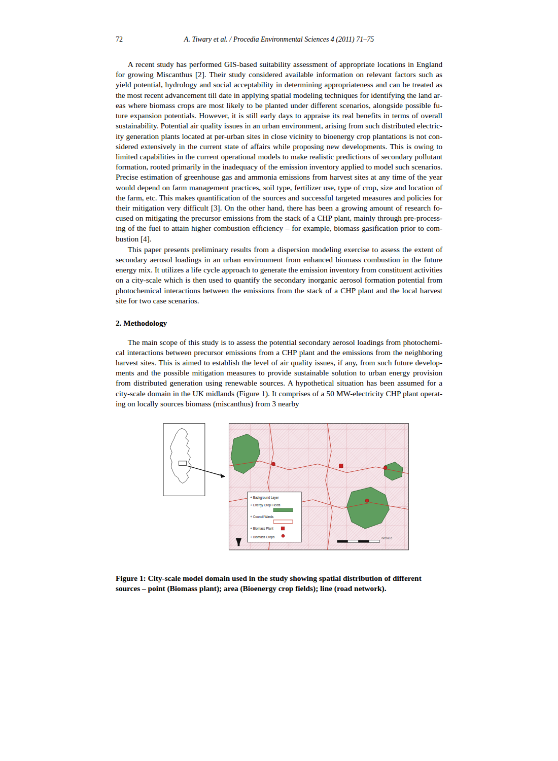72
A. Tiwary et al. / Procedia Environmental Sciences 4 (2011) 71–75
A recent study has performed GIS-based suitability assessment of appropriate locations in England for growing Miscanthus [2]. Their study considered available information on relevant factors such as yield potential, hydrology and social acceptability in determining appropriateness and can be treated as the most recent advancement till date in applying spatial modeling techniques for identifying the land areas where biomass crops are most likely to be planted under different scenarios, alongside possible future expansion potentials. However, it is still early days to appraise its real benefits in terms of overall sustainability. Potential air quality issues in an urban environment, arising from such distributed electricity generation plants located at per-urban sites in close vicinity to bioenergy crop plantations is not considered extensively in the current state of affairs while proposing new developments. This is owing to limited capabilities in the current operational models to make realistic predictions of secondary pollutant formation, rooted primarily in the inadequacy of the emission inventory applied to model such scenarios. Precise estimation of greenhouse gas and ammonia emissions from harvest sites at any time of the year would depend on farm management practices, soil type, fertilizer use, type of crop, size and location of the farm, etc. This makes quantification of the sources and successful targeted measures and policies for their mitigation very difficult [3]. On the other hand, there has been a growing amount of research focused on mitigating the precursor emissions from the stack of a CHP plant, mainly through pre-processing of the fuel to attain higher combustion efficiency – for example, biomass gasification prior to combustion [4].
This paper presents preliminary results from a dispersion modeling exercise to assess the extent of secondary aerosol loadings in an urban environment from enhanced biomass combustion in the future energy mix. It utilizes a life cycle approach to generate the emission inventory from constituent activities on a city-scale which is then used to quantify the secondary inorganic aerosol formation potential from photochemical interactions between the emissions from the stack of a CHP plant and the local harvest site for two case scenarios.
2. Methodology
The main scope of this study is to assess the potential secondary aerosol loadings from photochemical interactions between precursor emissions from a CHP plant and the emissions from the neighboring harvest sites. This is aimed to establish the level of air quality issues, if any, from such future developments and the possible mitigation measures to provide sustainable solution to urban energy provision from distributed generation using renewable sources. A hypothetical situation has been assumed for a city-scale domain in the UK midlands (Figure 1). It comprises of a 50 MW-electricity CHP plant operating on locally sources biomass (miscanthus) from 3 nearby
+ Background Layer + Energy Crop Fields + Council Wards + Biomass Plant + Biomass Crops 045NK-5
Figure 1: City-scale model domain used in the study showing spatial distribution of different sources – point (Biomass plant); area (Bioenergy crop fields); line (road network).